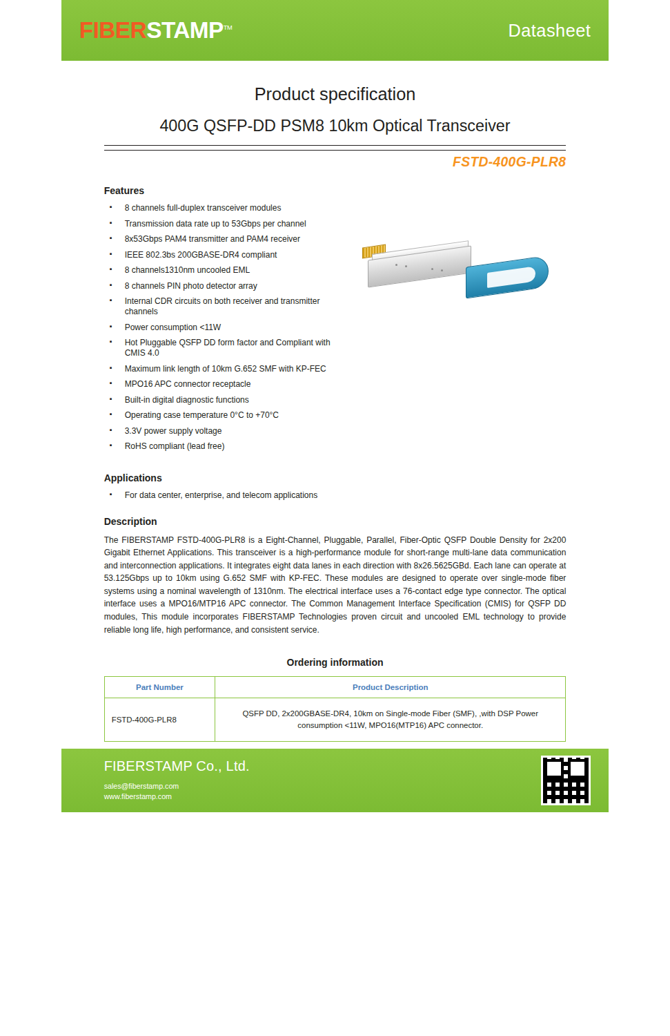FIBER STAMP TM
Datasheet
Product specification
400G QSFP-DD PSM8 10km Optical Transceiver
FSTD-400G-PLR8
Features
8 channels full-duplex transceiver modules
Transmission data rate up to 53Gbps per channel
8x53Gbps PAM4 transmitter and PAM4 receiver
IEEE 802.3bs 200GBASE-DR4 compliant
8 channels1310nm uncooled EML
8 channels PIN photo detector array
Internal CDR circuits on both receiver and transmitter channels
Power consumption <11W
Hot Pluggable QSFP DD form factor and Compliant with CMIS 4.0
Maximum link length of 10km G.652 SMF with KP-FEC
MPO16 APC connector receptacle
Built-in digital diagnostic functions
Operating case temperature 0°C to +70°C
3.3V power supply voltage
RoHS compliant (lead free)
Applications
For data center, enterprise, and telecom applications
Description
The FIBERSTAMP FSTD-400G-PLR8 is a Eight-Channel, Pluggable, Parallel, Fiber-Optic QSFP Double Density for 2x200 Gigabit Ethernet Applications. This transceiver is a high-performance module for short-range multi-lane data communication and interconnection applications. It integrates eight data lanes in each direction with 8x26.5625GBd. Each lane can operate at 53.125Gbps up to 10km using G.652 SMF with KP-FEC. These modules are designed to operate over single-mode fiber systems using a nominal wavelength of 1310nm. The electrical interface uses a 76-contact edge type connector. The optical interface uses a MPO16/MTP16 APC connector. The Common Management Interface Specification (CMIS) for QSFP DD modules, This module incorporates FIBERSTAMP Technologies proven circuit and uncooled EML technology to provide reliable long life, high performance, and consistent service.
Ordering information
| Part Number | Product Description |
| --- | --- |
| FSTD-400G-PLR8 | QSFP DD, 2x200GBASE-DR4, 10km on Single-mode Fiber (SMF), ,with DSP Power consumption <11W, MPO16(MTP16) APC connector. |
FIBERSTAMP Co., Ltd.
sales@fiberstamp.com
www.fiberstamp.com